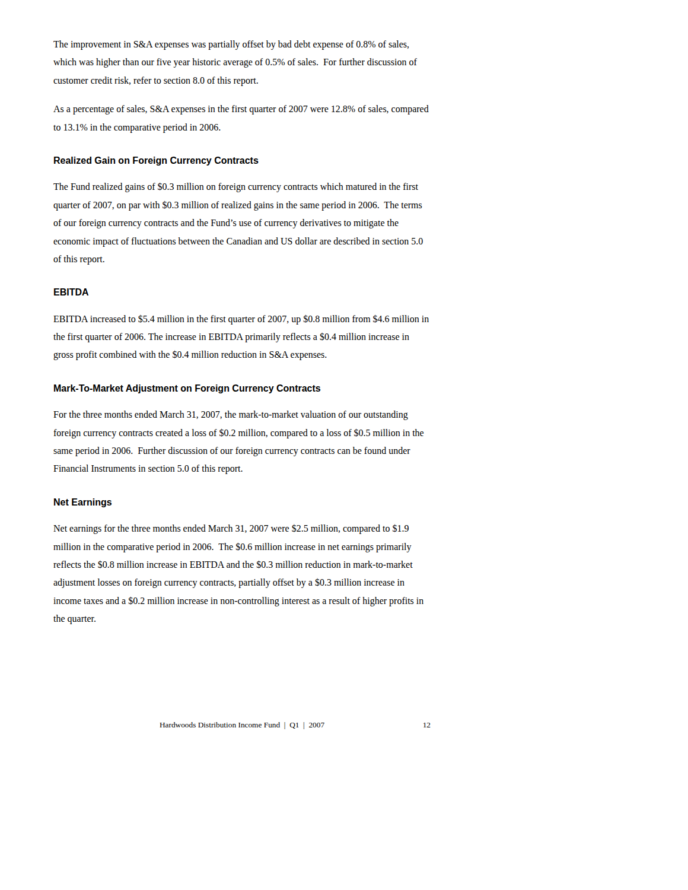The improvement in S&A expenses was partially offset by bad debt expense of 0.8% of sales, which was higher than our five year historic average of 0.5% of sales. For further discussion of customer credit risk, refer to section 8.0 of this report.
As a percentage of sales, S&A expenses in the first quarter of 2007 were 12.8% of sales, compared to 13.1% in the comparative period in 2006.
Realized Gain on Foreign Currency Contracts
The Fund realized gains of $0.3 million on foreign currency contracts which matured in the first quarter of 2007, on par with $0.3 million of realized gains in the same period in 2006. The terms of our foreign currency contracts and the Fund’s use of currency derivatives to mitigate the economic impact of fluctuations between the Canadian and US dollar are described in section 5.0 of this report.
EBITDA
EBITDA increased to $5.4 million in the first quarter of 2007, up $0.8 million from $4.6 million in the first quarter of 2006. The increase in EBITDA primarily reflects a $0.4 million increase in gross profit combined with the $0.4 million reduction in S&A expenses.
Mark-To-Market Adjustment on Foreign Currency Contracts
For the three months ended March 31, 2007, the mark-to-market valuation of our outstanding foreign currency contracts created a loss of $0.2 million, compared to a loss of $0.5 million in the same period in 2006. Further discussion of our foreign currency contracts can be found under Financial Instruments in section 5.0 of this report.
Net Earnings
Net earnings for the three months ended March 31, 2007 were $2.5 million, compared to $1.9 million in the comparative period in 2006. The $0.6 million increase in net earnings primarily reflects the $0.8 million increase in EBITDA and the $0.3 million reduction in mark-to-market adjustment losses on foreign currency contracts, partially offset by a $0.3 million increase in income taxes and a $0.2 million increase in non-controlling interest as a result of higher profits in the quarter.
Hardwoods Distribution Income Fund | Q1 | 2007 12